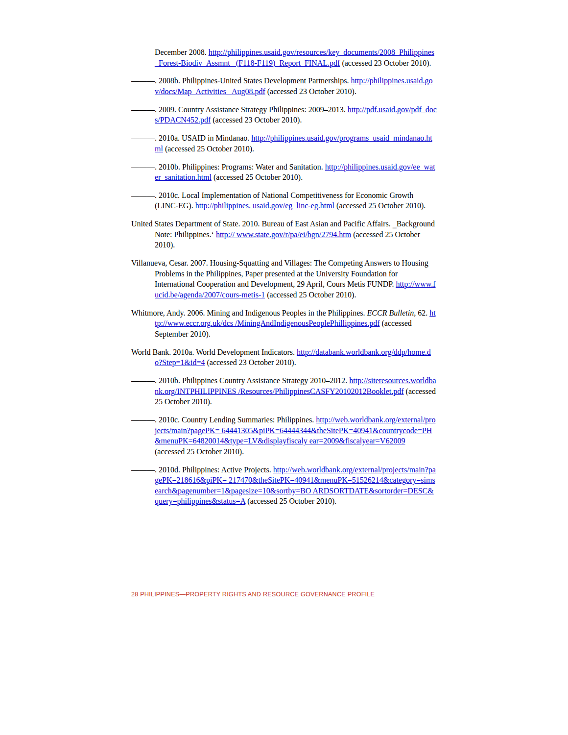December 2008. http://philippines.usaid.gov/resources/key_documents/2008_Philippines_Forest-Biodiv_Assmnt _(F118-F119)_Report_FINAL.pdf (accessed 23 October 2010).
———. 2008b. Philippines-United States Development Partnerships. http://philippines.usaid.gov/docs/Map_Activities_ Aug08.pdf (accessed 23 October 2010).
———. 2009. Country Assistance Strategy Philippines: 2009–2013. http://pdf.usaid.gov/pdf_docs/PDACN452.pdf (accessed 23 October 2010).
———. 2010a. USAID in Mindanao. http://philippines.usaid.gov/programs_usaid_mindanao.html (accessed 25 October 2010).
———. 2010b. Philippines: Programs: Water and Sanitation. http://philippines.usaid.gov/ee_water_sanitation.html (accessed 25 October 2010).
———. 2010c. Local Implementation of National Competitiveness for Economic Growth (LINC-EG). http://philippines. usaid.gov/eg_linc-eg.html (accessed 25 October 2010).
United States Department of State. 2010. Bureau of East Asian and Pacific Affairs. ‗Background Note: Philippines.‘ http:// www.state.gov/r/pa/ei/bgn/2794.htm (accessed 25 October 2010).
Villanueva, Cesar. 2007. Housing-Squatting and Villages: The Competing Answers to Housing Problems in the Philippines, Paper presented at the University Foundation for International Cooperation and Development, 29 April, Cours Metis FUNDP. http://www.fucid.be/agenda/2007/cours-metis-1 (accessed 25 October 2010).
Whitmore, Andy. 2006. Mining and Indigenous Peoples in the Philippines. ECCR Bulletin, 62. http://www.eccr.org.uk/dcs /MiningAndIndigenousPeoplePhillippines.pdf (accessed September 2010).
World Bank. 2010a. World Development Indicators. http://databank.worldbank.org/ddp/home.do?Step=1&id=4 (accessed 23 October 2010).
———. 2010b. Philippines Country Assistance Strategy 2010–2012. http://siteresources.worldbank.org/INTPHILIPPINES /Resources/PhilippinesCASFY20102012Booklet.pdf (accessed 25 October 2010).
———. 2010c. Country Lending Summaries: Philippines. http://web.worldbank.org/external/projects/main?pagePK= 64441305&piPK=64444344&theSitePK=40941&countrycode=PH&menuPK=64820014&type=LV&displayfiscaly ear=2009&fiscalyear=V62009 (accessed 25 October 2010).
———. 2010d. Philippines: Active Projects. http://web.worldbank.org/external/projects/main?pagePK=218616&piPK= 217470&theSitePK=40941&menuPK=51526214&category=simsearch&pagenumber=1&pagesize=10&sortby=BO ARDSORTDATE&sortorder=DESC&query=philippines&status=A (accessed 25 October 2010).
28 PHILIPPINES—PROPERTY RIGHTS AND RESOURCE GOVERNANCE PROFILE